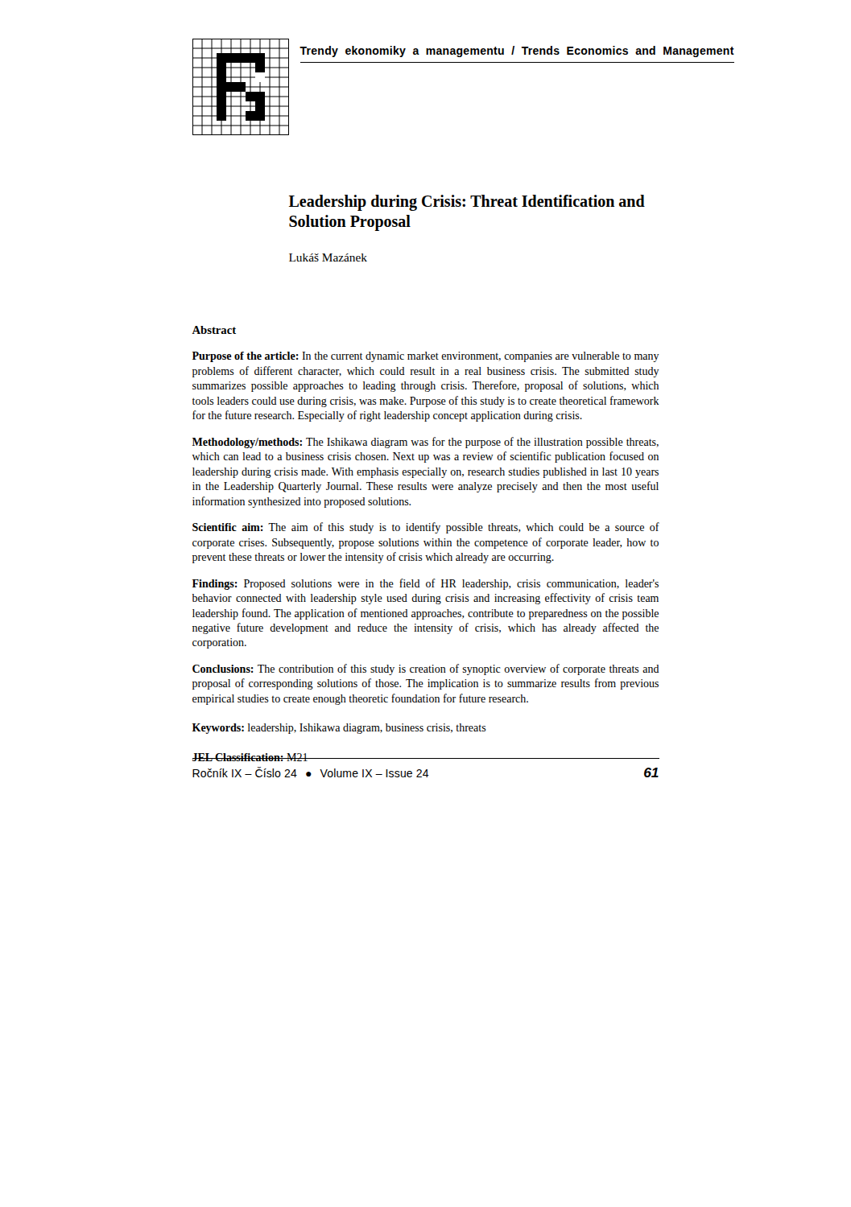Trendy ekonomiky a managementu / Trends Economics and Management
Leadership during Crisis: Threat Identification and Solution Proposal
Lukáš Mazánek
Abstract
Purpose of the article: In the current dynamic market environment, companies are vulnerable to many problems of different character, which could result in a real business crisis. The submitted study summarizes possible approaches to leading through crisis. Therefore, proposal of solutions, which tools leaders could use during crisis, was make. Purpose of this study is to create theoretical framework for the future research. Especially of right leadership concept application during crisis.
Methodology/methods: The Ishikawa diagram was for the purpose of the illustration possible threats, which can lead to a business crisis chosen. Next up was a review of scientific publication focused on leadership during crisis made. With emphasis especially on, research studies published in last 10 years in the Leadership Quarterly Journal. These results were analyze precisely and then the most useful information synthesized into proposed solutions.
Scientific aim: The aim of this study is to identify possible threats, which could be a source of corporate crises. Subsequently, propose solutions within the competence of corporate leader, how to prevent these threats or lower the intensity of crisis which already are occurring.
Findings: Proposed solutions were in the field of HR leadership, crisis communication, leader's behavior connected with leadership style used during crisis and increasing effectivity of crisis team leadership found. The application of mentioned approaches, contribute to preparedness on the possible negative future development and reduce the intensity of crisis, which has already affected the corporation.
Conclusions: The contribution of this study is creation of synoptic overview of corporate threats and proposal of corresponding solutions of those. The implication is to summarize results from previous empirical studies to create enough theoretic foundation for future research.
Keywords: leadership, Ishikawa diagram, business crisis, threats
JEL Classification: M21
Ročník IX – Číslo 24●Volume IX – Issue 24
61